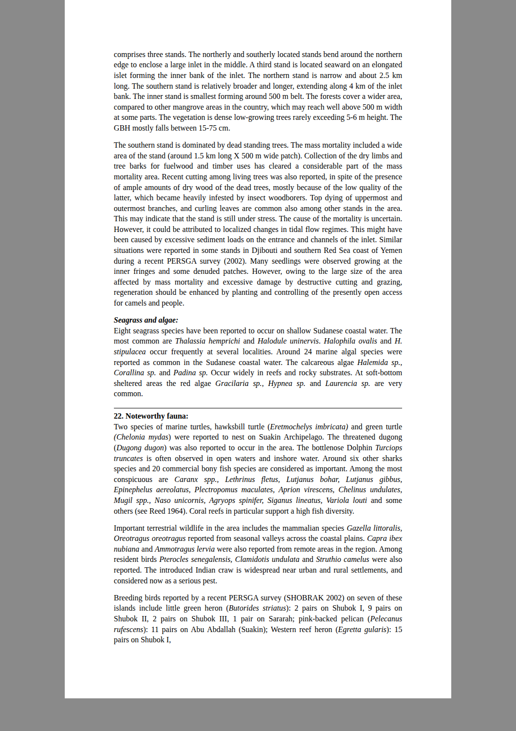comprises three stands. The northerly and southerly located stands bend around the northern edge to enclose a large inlet in the middle. A third stand is located seaward on an elongated islet forming the inner bank of the inlet. The northern stand is narrow and about 2.5 km long. The southern stand is relatively broader and longer, extending along 4 km of the inlet bank. The inner stand is smallest forming around 500 m belt. The forests cover a wider area, compared to other mangrove areas in the country, which may reach well above 500 m width at some parts. The vegetation is dense low-growing trees rarely exceeding 5-6 m height. The GBH mostly falls between 15-75 cm.
The southern stand is dominated by dead standing trees. The mass mortality included a wide area of the stand (around 1.5 km long X 500 m wide patch). Collection of the dry limbs and tree barks for fuelwood and timber uses has cleared a considerable part of the mass mortality area. Recent cutting among living trees was also reported, in spite of the presence of ample amounts of dry wood of the dead trees, mostly because of the low quality of the latter, which became heavily infested by insect woodborers. Top dying of uppermost and outermost branches, and curling leaves are common also among other stands in the area. This may indicate that the stand is still under stress. The cause of the mortality is uncertain. However, it could be attributed to localized changes in tidal flow regimes. This might have been caused by excessive sediment loads on the entrance and channels of the inlet. Similar situations were reported in some stands in Djibouti and southern Red Sea coast of Yemen during a recent PERSGA survey (2002). Many seedlings were observed growing at the inner fringes and some denuded patches. However, owing to the large size of the area affected by mass mortality and excessive damage by destructive cutting and grazing, regeneration should be enhanced by planting and controlling of the presently open access for camels and people.
Seagrass and algae:
Eight seagrass species have been reported to occur on shallow Sudanese coastal water. The most common are Thalassia hemprichi and Halodule uninervis. Halophila ovalis and H. stipulacea occur frequently at several localities. Around 24 marine algal species were reported as common in the Sudanese coastal water. The calcareous algae Halemida sp., Corallina sp. and Padina sp. Occur widely in reefs and rocky substrates. At soft-bottom sheltered areas the red algae Gracilaria sp., Hypnea sp. and Laurencia sp. are very common.
22. Noteworthy fauna:
Two species of marine turtles, hawksbill turtle (Eretmochelys imbricata) and green turtle (Chelonia mydas) were reported to nest on Suakin Archipelago. The threatened dugong (Dugong dugon) was also reported to occur in the area. The bottlenose Dolphin Turciops truncates is often observed in open waters and inshore water. Around six other sharks species and 20 commercial bony fish species are considered as important. Among the most conspicuous are Caranx spp., Lethrinus fletus, Lutjanus bohar, Lutjanus gibbus, Epinephelus aereolatus, Plectropomus maculates, Aprion virescens, Chelinus undulates, Mugil spp., Naso unicornis, Agryops spinifer, Siganus lineatus, Variola louti and some others (see Reed 1964). Coral reefs in particular support a high fish diversity.
Important terrestrial wildlife in the area includes the mammalian species Gazella littoralis, Oreotragus oreotragus reported from seasonal valleys across the coastal plains. Capra ibex nubiana and Ammotragus lervia were also reported from remote areas in the region. Among resident birds Pterocles senegalensis, Clamidotis undulata and Struthio camelus were also reported. The introduced Indian craw is widespread near urban and rural settlements, and considered now as a serious pest.
Breeding birds reported by a recent PERSGA survey (SHOBRAK 2002) on seven of these islands include little green heron (Butorides striatus): 2 pairs on Shubok I, 9 pairs on Shubok II, 2 pairs on Shubok III, 1 pair on Sararah; pink-backed pelican (Pelecanus rufescens): 11 pairs on Abu Abdallah (Suakin); Western reef heron (Egretta gularis): 15 pairs on Shubok I,